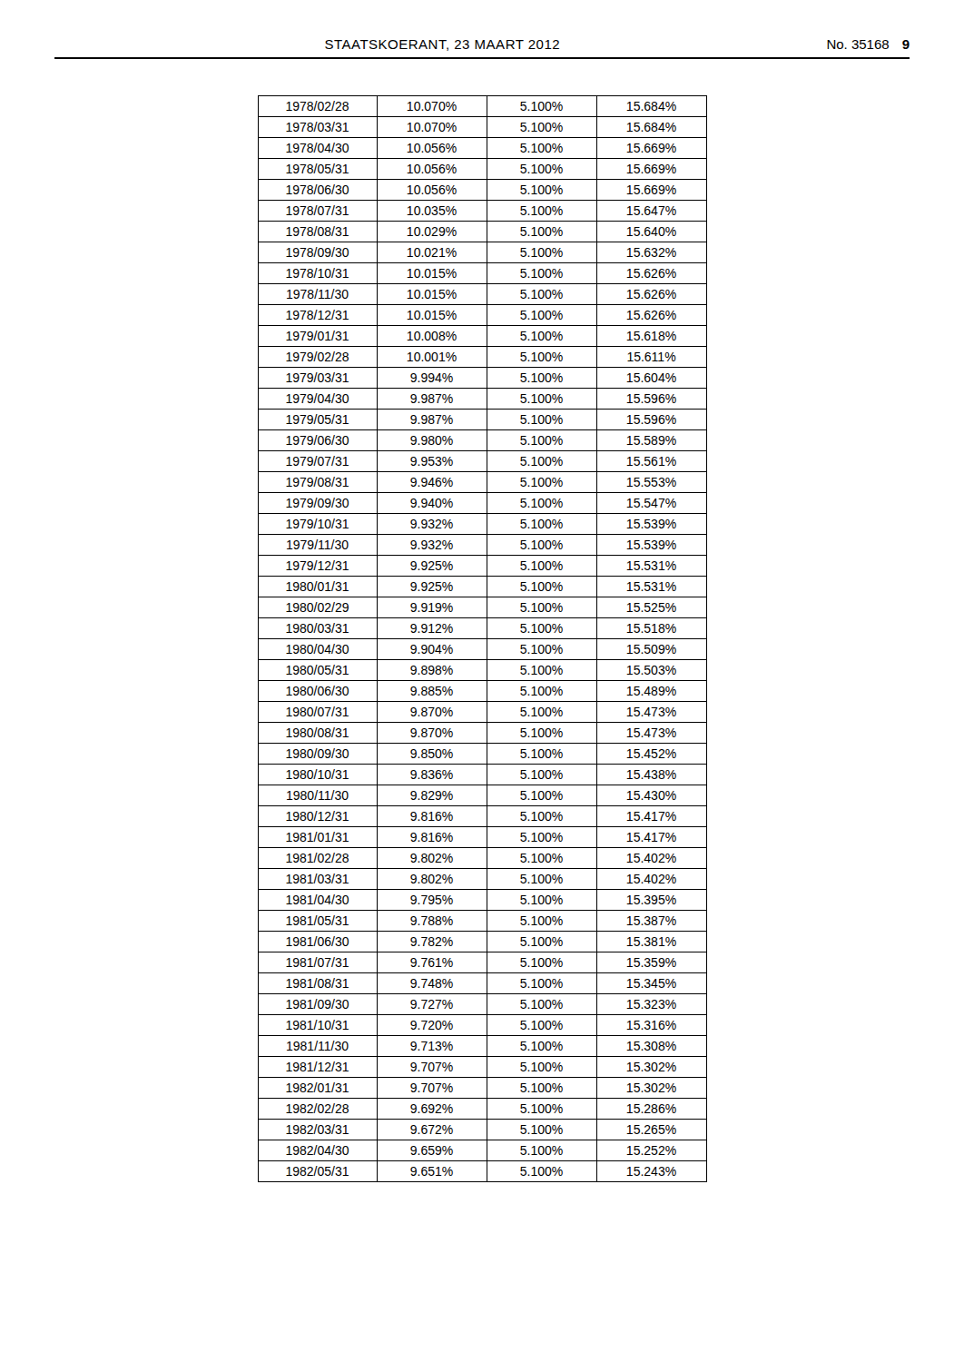STAATSKOERANT, 23 MAART 2012
No. 351689
| 1978/02/28 | 10.070% | 5.100% | 15.684% |
| 1978/03/31 | 10.070% | 5.100% | 15.684% |
| 1978/04/30 | 10.056% | 5.100% | 15.669% |
| 1978/05/31 | 10.056% | 5.100% | 15.669% |
| 1978/06/30 | 10.056% | 5.100% | 15.669% |
| 1978/07/31 | 10.035% | 5.100% | 15.647% |
| 1978/08/31 | 10.029% | 5.100% | 15.640% |
| 1978/09/30 | 10.021% | 5.100% | 15.632% |
| 1978/10/31 | 10.015% | 5.100% | 15.626% |
| 1978/11/30 | 10.015% | 5.100% | 15.626% |
| 1978/12/31 | 10.015% | 5.100% | 15.626% |
| 1979/01/31 | 10.008% | 5.100% | 15.618% |
| 1979/02/28 | 10.001% | 5.100% | 15.611% |
| 1979/03/31 | 9.994% | 5.100% | 15.604% |
| 1979/04/30 | 9.987% | 5.100% | 15.596% |
| 1979/05/31 | 9.987% | 5.100% | 15.596% |
| 1979/06/30 | 9.980% | 5.100% | 15.589% |
| 1979/07/31 | 9.953% | 5.100% | 15.561% |
| 1979/08/31 | 9.946% | 5.100% | 15.553% |
| 1979/09/30 | 9.940% | 5.100% | 15.547% |
| 1979/10/31 | 9.932% | 5.100% | 15.539% |
| 1979/11/30 | 9.932% | 5.100% | 15.539% |
| 1979/12/31 | 9.925% | 5.100% | 15.531% |
| 1980/01/31 | 9.925% | 5.100% | 15.531% |
| 1980/02/29 | 9.919% | 5.100% | 15.525% |
| 1980/03/31 | 9.912% | 5.100% | 15.518% |
| 1980/04/30 | 9.904% | 5.100% | 15.509% |
| 1980/05/31 | 9.898% | 5.100% | 15.503% |
| 1980/06/30 | 9.885% | 5.100% | 15.489% |
| 1980/07/31 | 9.870% | 5.100% | 15.473% |
| 1980/08/31 | 9.870% | 5.100% | 15.473% |
| 1980/09/30 | 9.850% | 5.100% | 15.452% |
| 1980/10/31 | 9.836% | 5.100% | 15.438% |
| 1980/11/30 | 9.829% | 5.100% | 15.430% |
| 1980/12/31 | 9.816% | 5.100% | 15.417% |
| 1981/01/31 | 9.816% | 5.100% | 15.417% |
| 1981/02/28 | 9.802% | 5.100% | 15.402% |
| 1981/03/31 | 9.802% | 5.100% | 15.402% |
| 1981/04/30 | 9.795% | 5.100% | 15.395% |
| 1981/05/31 | 9.788% | 5.100% | 15.387% |
| 1981/06/30 | 9.782% | 5.100% | 15.381% |
| 1981/07/31 | 9.761% | 5.100% | 15.359% |
| 1981/08/31 | 9.748% | 5.100% | 15.345% |
| 1981/09/30 | 9.727% | 5.100% | 15.323% |
| 1981/10/31 | 9.720% | 5.100% | 15.316% |
| 1981/11/30 | 9.713% | 5.100% | 15.308% |
| 1981/12/31 | 9.707% | 5.100% | 15.302% |
| 1982/01/31 | 9.707% | 5.100% | 15.302% |
| 1982/02/28 | 9.692% | 5.100% | 15.286% |
| 1982/03/31 | 9.672% | 5.100% | 15.265% |
| 1982/04/30 | 9.659% | 5.100% | 15.252% |
| 1982/05/31 | 9.651% | 5.100% | 15.243% |